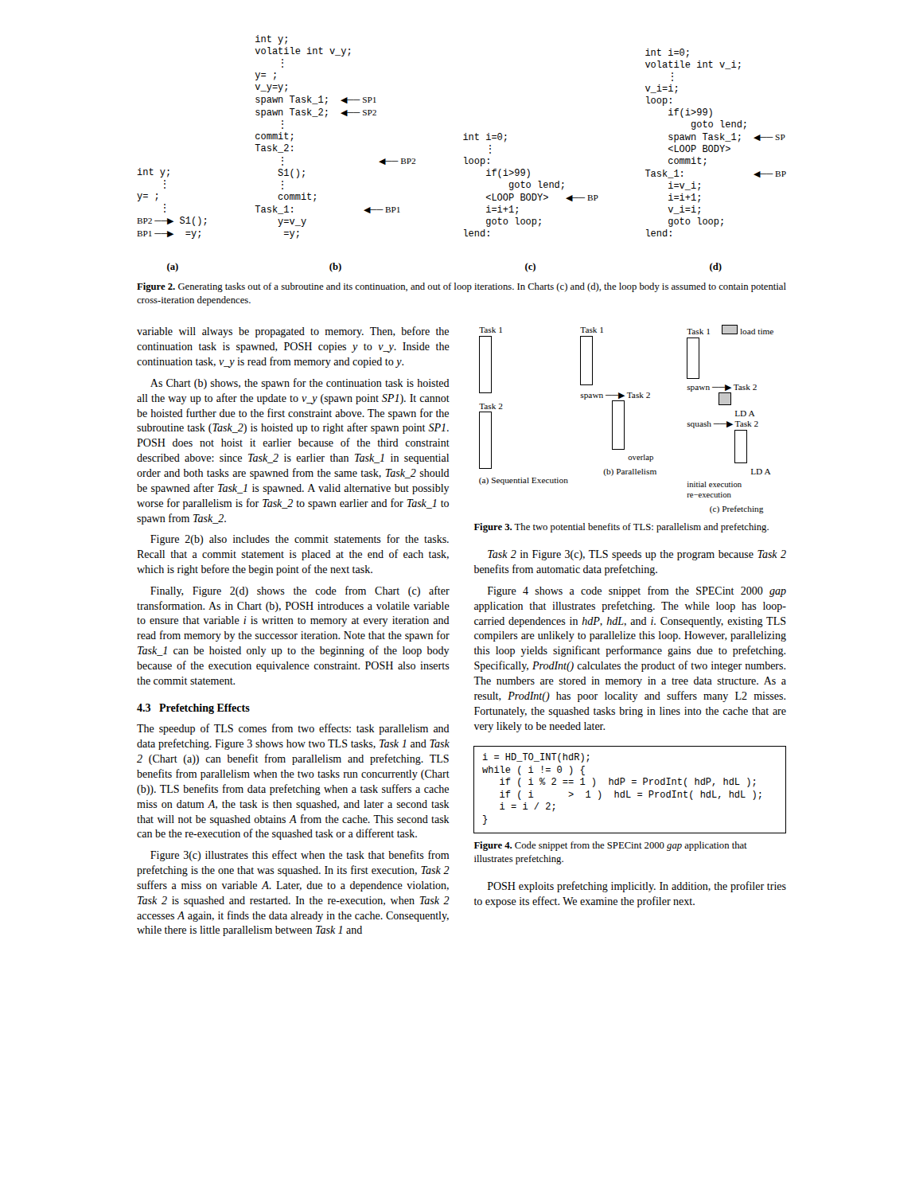int y; ⋮ y= ; ⋮ BP2 ──▶ S1(); BP1 ──▶ =y;
(a)
int y; volatile int v_y; ⋮ y= ; v_y=y; spawn Task_1; ◀── SP1 spawn Task_2; ◀── SP2 ⋮ commit; Task_2: ⋮ ◀── BP2 S1(); ⋮ commit; Task_1: ◀── BP1 y=v_y =y;
(b)
int i=0; ⋮ loop: if(i>99) goto lend; <LOOP BODY> ◀── BP i=i+1; goto loop; lend:
(c)
int i=0; volatile int v_i; ⋮ v_i=i; loop: if(i>99) goto lend; spawn Task_1; ◀── SP <LOOP BODY> commit; Task_1: ◀── BP i=v_i; i=i+1; v_i=i; goto loop; lend:
(d)
Figure 2. Generating tasks out of a subroutine and its continuation, and out of loop iterations. In Charts (c) and (d), the loop body is assumed to contain potential cross-iteration dependences.
variable will always be propagated to memory. Then, before the continuation task is spawned, POSH copies y to v_y. Inside the continuation task, v_y is read from memory and copied to y.
As Chart (b) shows, the spawn for the continuation task is hoisted all the way up to after the update to v_y (spawn point SP1). It cannot be hoisted further due to the first constraint above. The spawn for the subroutine task (Task_2) is hoisted up to right after spawn point SP1. POSH does not hoist it earlier because of the third constraint described above: since Task_2 is earlier than Task_1 in sequential order and both tasks are spawned from the same task, Task_2 should be spawned after Task_1 is spawned. A valid alternative but possibly worse for parallelism is for Task_2 to spawn earlier and for Task_1 to spawn from Task_2.
Figure 2(b) also includes the commit statements for the tasks. Recall that a commit statement is placed at the end of each task, which is right before the begin point of the next task.
Finally, Figure 2(d) shows the code from Chart (c) after transformation. As in Chart (b), POSH introduces a volatile variable to ensure that variable i is written to memory at every iteration and read from memory by the successor iteration. Note that the spawn for Task_1 can be hoisted only up to the beginning of the loop body because of the execution equivalence constraint. POSH also inserts the commit statement.
4.3 Prefetching Effects
The speedup of TLS comes from two effects: task parallelism and data prefetching. Figure 3 shows how two TLS tasks, Task 1 and Task 2 (Chart (a)) can benefit from parallelism and prefetching. TLS benefits from parallelism when the two tasks run concurrently (Chart (b)). TLS benefits from data prefetching when a task suffers a cache miss on datum A, the task is then squashed, and later a second task that will not be squashed obtains A from the cache. This second task can be the re-execution of the squashed task or a different task.
Figure 3(c) illustrates this effect when the task that benefits from prefetching is the one that was squashed. In its first execution, Task 2 suffers a miss on variable A. Later, due to a dependence violation, Task 2 is squashed and restarted. In the re-execution, when Task 2 accesses A again, it finds the data already in the cache. Consequently, while there is little parallelism between Task 1 and
Task 1
Task 2
(a) Sequential Execution
Task 1
spawn ──▶ Task 2
overlap
(b) Parallelism
Task 1 load time
spawn ──▶ Task 2
LD A
squash ──▶ Task 2
LD A
initial execution re−execution
(c) Prefetching
Figure 3. The two potential benefits of TLS: parallelism and prefetching.
Task 2 in Figure 3(c), TLS speeds up the program because Task 2 benefits from automatic data prefetching.
Figure 4 shows a code snippet from the SPECint 2000 gap application that illustrates prefetching. The while loop has loop-carried dependences in hdP, hdL, and i. Consequently, existing TLS compilers are unlikely to parallelize this loop. However, parallelizing this loop yields significant performance gains due to prefetching. Specifically, ProdInt() calculates the product of two integer numbers. The numbers are stored in memory in a tree data structure. As a result, ProdInt() has poor locality and suffers many L2 misses. Fortunately, the squashed tasks bring in lines into the cache that are very likely to be needed later.
i = HD_TO_INT(hdR); while ( i != 0 ) { if ( i % 2 == 1 ) hdP = ProdInt( hdP, hdL ); if ( i > 1 ) hdL = ProdInt( hdL, hdL ); i = i / 2; }
Figure 4. Code snippet from the SPECint 2000 gap application that illustrates prefetching.
POSH exploits prefetching implicitly. In addition, the profiler tries to expose its effect. We examine the profiler next.